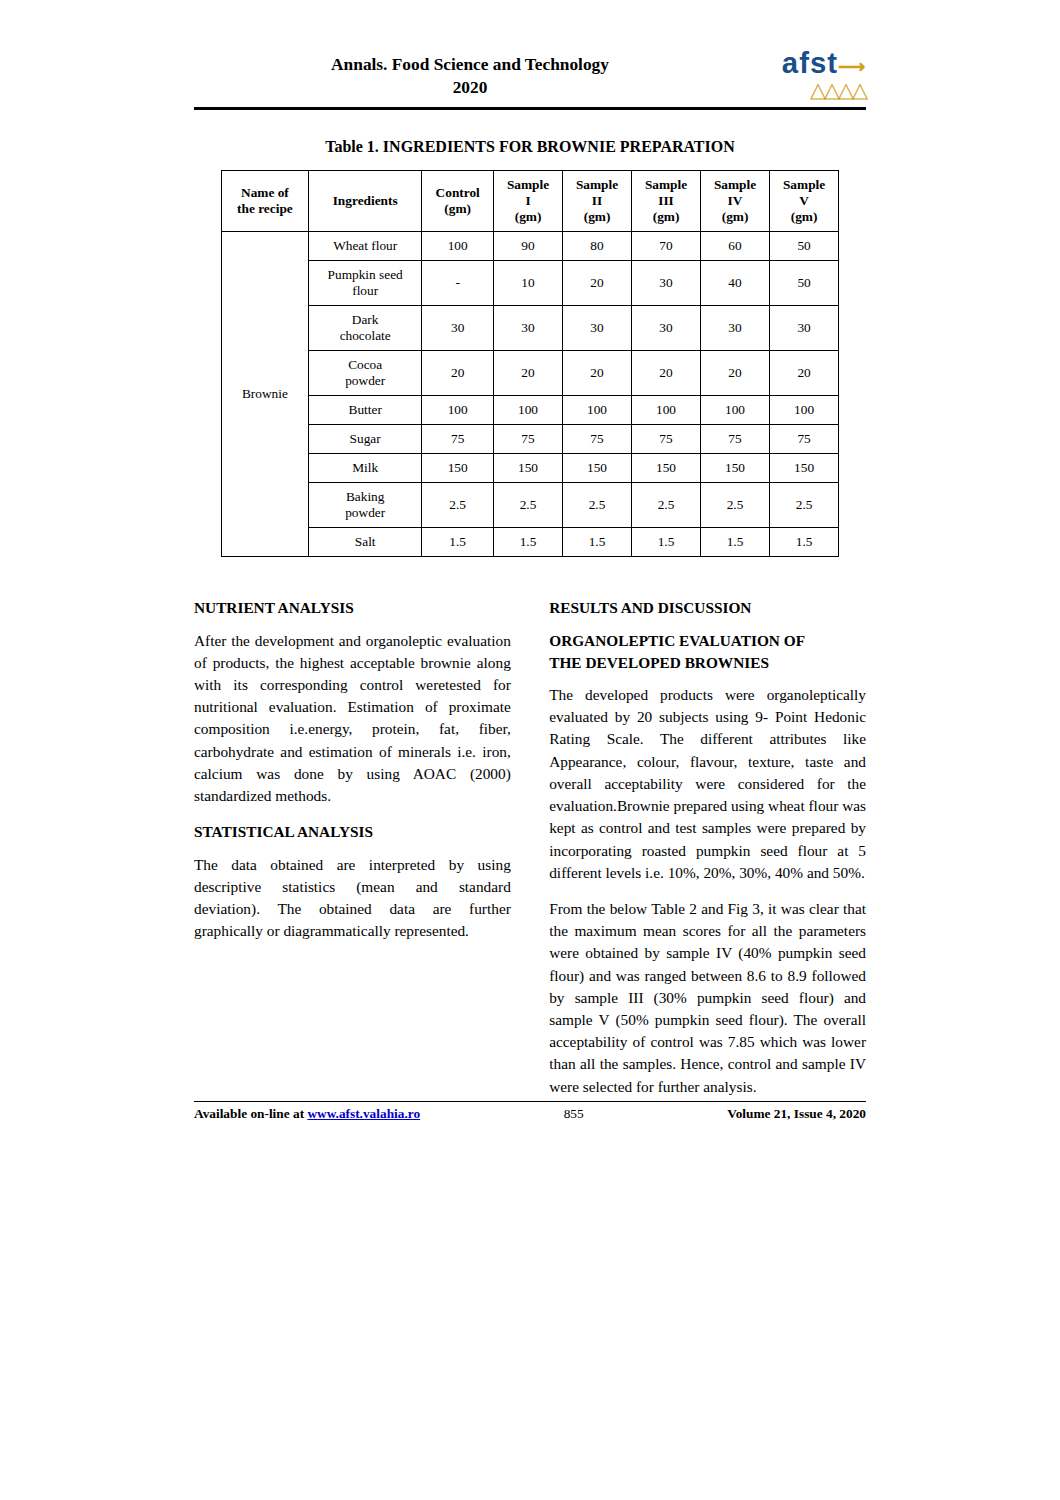Annals. Food Science and Technology
2020
afst⟶
△△△△
Table 1. INGREDIENTS FOR BROWNIE PREPARATION
| Name of the recipe | Ingredients | Control (gm) | Sample I (gm) | Sample II (gm) | Sample III (gm) | Sample IV (gm) | Sample V (gm) |
| --- | --- | --- | --- | --- | --- | --- | --- |
| Brownie | Wheat flour | 100 | 90 | 80 | 70 | 60 | 50 |
| Pumpkin seed flour | - | 10 | 20 | 30 | 40 | 50 |
| Dark chocolate | 30 | 30 | 30 | 30 | 30 | 30 |
| Cocoa powder | 20 | 20 | 20 | 20 | 20 | 20 |
| Butter | 100 | 100 | 100 | 100 | 100 | 100 |
| Sugar | 75 | 75 | 75 | 75 | 75 | 75 |
| Milk | 150 | 150 | 150 | 150 | 150 | 150 |
| Baking powder | 2.5 | 2.5 | 2.5 | 2.5 | 2.5 | 2.5 |
| Salt | 1.5 | 1.5 | 1.5 | 1.5 | 1.5 | 1.5 |
Nutrient Analysis
After the development and organoleptic evaluation of products, the highest acceptable brownie along with its corresponding control weretested for nutritional evaluation. Estimation of proximate composition i.e.energy, protein, fat, fiber, carbohydrate and estimation of minerals i.e. iron, calcium was done by using AOAC (2000) standardized methods.
Statistical Analysis
The data obtained are interpreted by using descriptive statistics (mean and standard deviation). The obtained data are further graphically or diagrammatically represented.
Results and Discussion
Organoleptic Evaluation of
the Developed Brownies
The developed products were organoleptically evaluated by 20 subjects using 9- Point Hedonic Rating Scale. The different attributes like Appearance, colour, flavour, texture, taste and overall acceptability were considered for the evaluation.Brownie prepared using wheat flour was kept as control and test samples were prepared by incorporating roasted pumpkin seed flour at 5 different levels i.e. 10%, 20%, 30%, 40% and 50%.
From the below Table 2 and Fig 3, it was clear that the maximum mean scores for all the parameters were obtained by sample IV (40% pumpkin seed flour) and was ranged between 8.6 to 8.9 followed by sample III (30% pumpkin seed flour) and sample V (50% pumpkin seed flour). The overall acceptability of control was 7.85 which was lower than all the samples. Hence, control and sample IV were selected for further analysis.
Available on-line at www.afst.valahia.ro
855
Volume 21, Issue 4, 2020